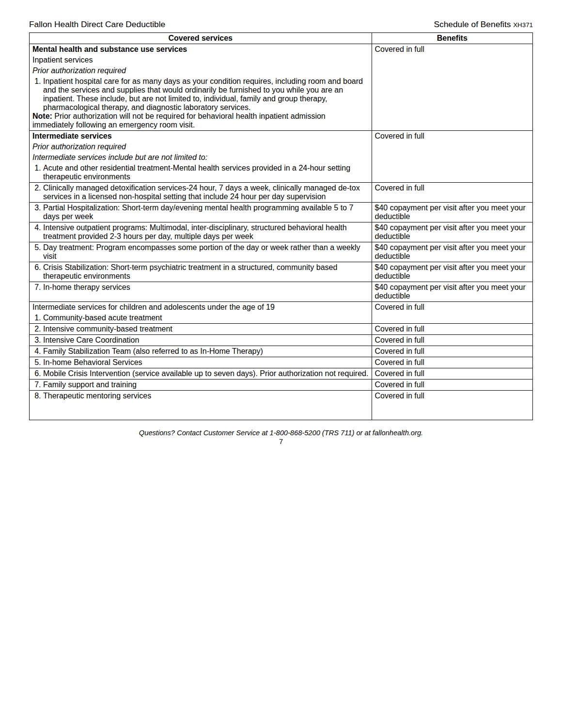Fallon Health Direct Care Deductible
Schedule of Benefits XH371
| Covered services | Benefits |
| --- | --- |
| Mental health and substance use services Inpatient services Prior authorization required Inpatient hospital care for as many days as your condition requires, including room and board and the services and supplies that would ordinarily be furnished to you while you are an inpatient. These include, but are not limited to, individual, family and group therapy, pharmacological therapy, and diagnostic laboratory services. Note: Prior authorization will not be required for behavioral health inpatient admission immediately following an emergency room visit. | Covered in full |
| Intermediate services Prior authorization required Intermediate services include but are not limited to: Acute and other residential treatment-Mental health services provided in a 24-hour setting therapeutic environments | Covered in full |
| Clinically managed detoxification services-24 hour, 7 days a week, clinically managed de-tox services in a licensed non-hospital setting that include 24 hour per day supervision | Covered in full |
| Partial Hospitalization: Short-term day/evening mental health programming available 5 to 7 days per week | $40 copayment per visit after you meet your deductible |
| Intensive outpatient programs: Multimodal, inter-disciplinary, structured behavioral health treatment provided 2-3 hours per day, multiple days per week | $40 copayment per visit after you meet your deductible |
| Day treatment: Program encompasses some portion of the day or week rather than a weekly visit | $40 copayment per visit after you meet your deductible |
| Crisis Stabilization: Short-term psychiatric treatment in a structured, community based therapeutic environments | $40 copayment per visit after you meet your deductible |
| In-home therapy services | $40 copayment per visit after you meet your deductible |
| Intermediate services for children and adolescents under the age of 19 Community-based acute treatment | Covered in full |
| Intensive community-based treatment | Covered in full |
| Intensive Care Coordination | Covered in full |
| Family Stabilization Team (also referred to as In-Home Therapy) | Covered in full |
| In-home Behavioral Services | Covered in full |
| Mobile Crisis Intervention (service available up to seven days). Prior authorization not required. | Covered in full |
| Family support and training | Covered in full |
| Therapeutic mentoring services | Covered in full |
Questions? Contact Customer Service at 1-800-868-5200 (TRS 711) or at fallonhealth.org.
7